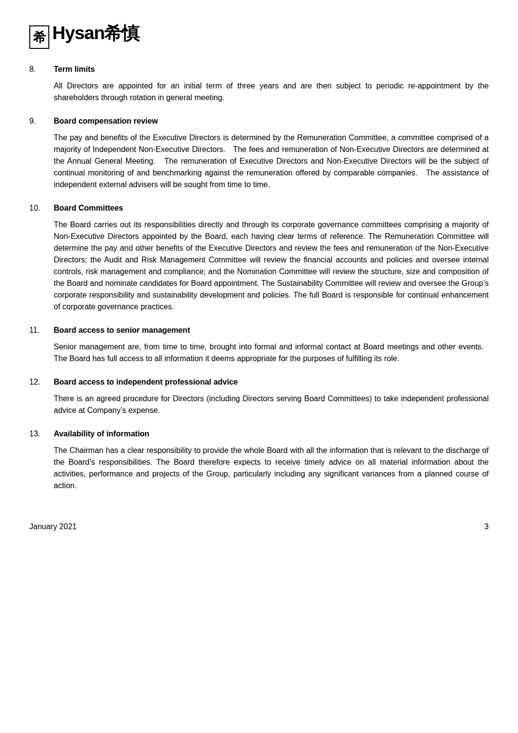希Hysan希慎
8. Term limits
All Directors are appointed for an initial term of three years and are then subject to periodic re-appointment by the shareholders through rotation in general meeting.
9. Board compensation review
The pay and benefits of the Executive Directors is determined by the Remuneration Committee, a committee comprised of a majority of Independent Non-Executive Directors. The fees and remuneration of Non-Executive Directors are determined at the Annual General Meeting. The remuneration of Executive Directors and Non-Executive Directors will be the subject of continual monitoring of and benchmarking against the remuneration offered by comparable companies. The assistance of independent external advisers will be sought from time to time.
10. Board Committees
The Board carries out its responsibilities directly and through its corporate governance committees comprising a majority of Non-Executive Directors appointed by the Board, each having clear terms of reference. The Remuneration Committee will determine the pay and other benefits of the Executive Directors and review the fees and remuneration of the Non-Executive Directors; the Audit and Risk Management Committee will review the financial accounts and policies and oversee internal controls, risk management and compliance; and the Nomination Committee will review the structure, size and composition of the Board and nominate candidates for Board appointment. The Sustainability Committee will review and oversee the Group’s corporate responsibility and sustainability development and policies. The full Board is responsible for continual enhancement of corporate governance practices.
11. Board access to senior management
Senior management are, from time to time, brought into formal and informal contact at Board meetings and other events. The Board has full access to all information it deems appropriate for the purposes of fulfilling its role.
12. Board access to independent professional advice
There is an agreed procedure for Directors (including Directors serving Board Committees) to take independent professional advice at Company’s expense.
13. Availability of information
The Chairman has a clear responsibility to provide the whole Board with all the information that is relevant to the discharge of the Board’s responsibilities. The Board therefore expects to receive timely advice on all material information about the activities, performance and projects of the Group, particularly including any significant variances from a planned course of action.
January 2021 3